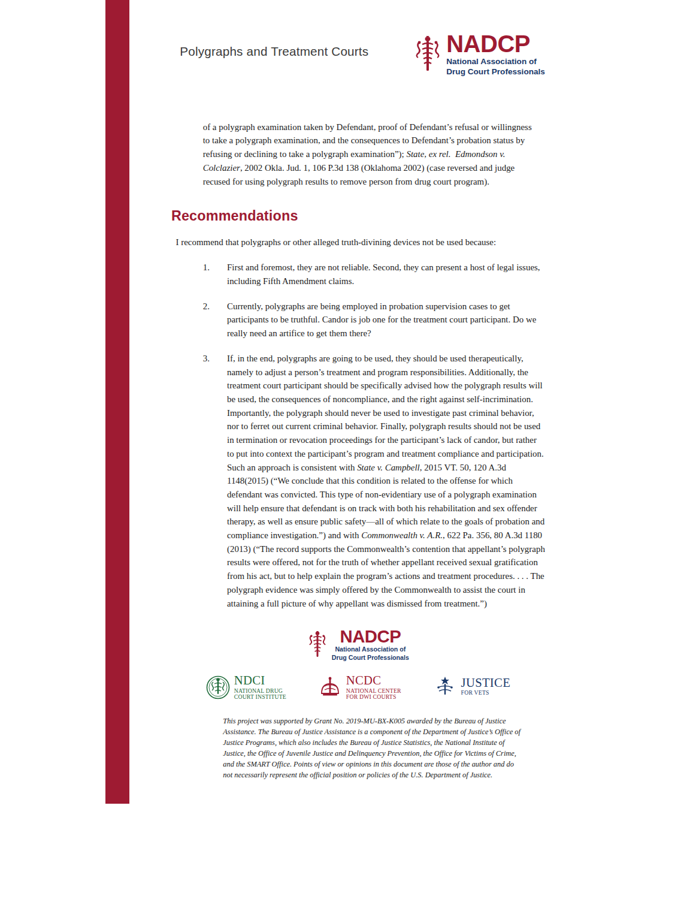Polygraphs and Treatment Courts
NADCP National Association of
Drug Court Professionals
of a polygraph examination taken by Defendant, proof of Defendant’s refusal or willingness to take a polygraph examination, and the consequences to Defendant’s probation status by refusing or declining to take a polygraph examination”); State, ex rel. Edmondson v. Colclazier, 2002 Okla. Jud. 1, 106 P.3d 138 (Oklahoma 2002) (case reversed and judge recused for using polygraph results to remove person from drug court program).
Recommendations
I recommend that polygraphs or other alleged truth-divining devices not be used because:
First and foremost, they are not reliable. Second, they can present a host of legal issues, including Fifth Amendment claims.
Currently, polygraphs are being employed in probation supervision cases to get participants to be truthful. Candor is job one for the treatment court participant. Do we really need an artifice to get them there?
If, in the end, polygraphs are going to be used, they should be used therapeutically, namely to adjust a person’s treatment and program responsibilities. Additionally, the treatment court participant should be specifically advised how the polygraph results will be used, the consequences of noncompliance, and the right against self-incrimination. Importantly, the polygraph should never be used to investigate past criminal behavior, nor to ferret out current criminal behavior. Finally, polygraph results should not be used in termination or revocation proceedings for the participant’s lack of candor, but rather to put into context the participant’s program and treatment compliance and participation. Such an approach is consistent with State v. Campbell, 2015 VT. 50, 120 A.3d 1148(2015) (“We conclude that this condition is related to the offense for which defendant was convicted. This type of non-evidentiary use of a polygraph examination will help ensure that defendant is on track with both his rehabilitation and sex offender therapy, as well as ensure public safety—all of which relate to the goals of probation and compliance investigation.”) and with Commonwealth v. A.R., 622 Pa. 356, 80 A.3d 1180 (2013) (“The record supports the Commonwealth’s contention that appellant’s polygraph results were offered, not for the truth of whether appellant received sexual gratification from his act, but to help explain the program’s actions and treatment procedures. . . . The polygraph evidence was simply offered by the Commonwealth to assist the court in attaining a full picture of why appellant was dismissed from treatment.”)
NADCP National Association of
Drug Court Professionals
NDCI NATIONAL DRUG
COURT INSTITUTE
NCDC NATIONAL CENTER
FOR DWI COURTS
JUSTICE FOR VETS
This project was supported by Grant No. 2019-MU-BX-K005 awarded by the Bureau of Justice Assistance. The Bureau of Justice Assistance is a component of the Department of Justice’s Office of Justice Programs, which also includes the Bureau of Justice Statistics, the National Institute of Justice, the Office of Juvenile Justice and Delinquency Prevention, the Office for Victims of Crime, and the SMART Office. Points of view or opinions in this document are those of the author and do not necessarily represent the official position or policies of the U.S. Department of Justice.